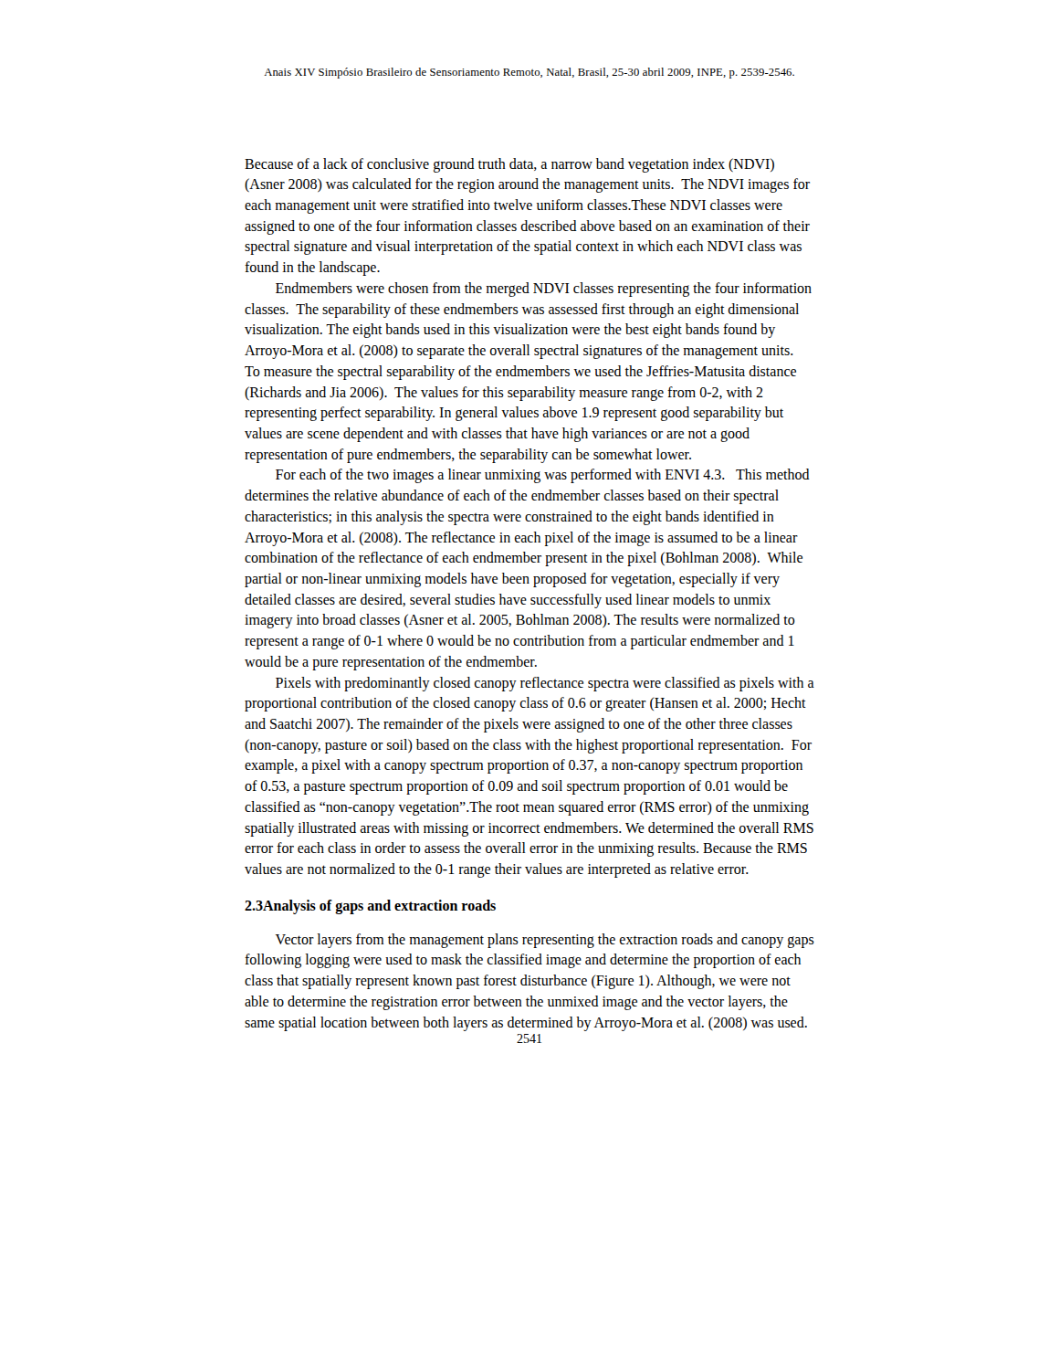Anais XIV Simpósio Brasileiro de Sensoriamento Remoto, Natal, Brasil, 25-30 abril 2009, INPE, p. 2539-2546.
Because of a lack of conclusive ground truth data, a narrow band vegetation index (NDVI) (Asner 2008) was calculated for the region around the management units. The NDVI images for each management unit were stratified into twelve uniform classes.These NDVI classes were assigned to one of the four information classes described above based on an examination of their spectral signature and visual interpretation of the spatial context in which each NDVI class was found in the landscape.
Endmembers were chosen from the merged NDVI classes representing the four information classes. The separability of these endmembers was assessed first through an eight dimensional visualization. The eight bands used in this visualization were the best eight bands found by Arroyo-Mora et al. (2008) to separate the overall spectral signatures of the management units. To measure the spectral separability of the endmembers we used the Jeffries-Matusita distance (Richards and Jia 2006). The values for this separability measure range from 0-2, with 2 representing perfect separability. In general values above 1.9 represent good separability but values are scene dependent and with classes that have high variances or are not a good representation of pure endmembers, the separability can be somewhat lower.
For each of the two images a linear unmixing was performed with ENVI 4.3. This method determines the relative abundance of each of the endmember classes based on their spectral characteristics; in this analysis the spectra were constrained to the eight bands identified in Arroyo-Mora et al. (2008). The reflectance in each pixel of the image is assumed to be a linear combination of the reflectance of each endmember present in the pixel (Bohlman 2008). While partial or non-linear unmixing models have been proposed for vegetation, especially if very detailed classes are desired, several studies have successfully used linear models to unmix imagery into broad classes (Asner et al. 2005, Bohlman 2008). The results were normalized to represent a range of 0-1 where 0 would be no contribution from a particular endmember and 1 would be a pure representation of the endmember.
Pixels with predominantly closed canopy reflectance spectra were classified as pixels with a proportional contribution of the closed canopy class of 0.6 or greater (Hansen et al. 2000; Hecht and Saatchi 2007). The remainder of the pixels were assigned to one of the other three classes (non-canopy, pasture or soil) based on the class with the highest proportional representation. For example, a pixel with a canopy spectrum proportion of 0.37, a non-canopy spectrum proportion of 0.53, a pasture spectrum proportion of 0.09 and soil spectrum proportion of 0.01 would be classified as “non-canopy vegetation”.The root mean squared error (RMS error) of the unmixing spatially illustrated areas with missing or incorrect endmembers. We determined the overall RMS error for each class in order to assess the overall error in the unmixing results. Because the RMS values are not normalized to the 0-1 range their values are interpreted as relative error.
2.3Analysis of gaps and extraction roads
Vector layers from the management plans representing the extraction roads and canopy gaps following logging were used to mask the classified image and determine the proportion of each class that spatially represent known past forest disturbance (Figure 1). Although, we were not able to determine the registration error between the unmixed image and the vector layers, the same spatial location between both layers as determined by Arroyo-Mora et al. (2008) was used.
2541